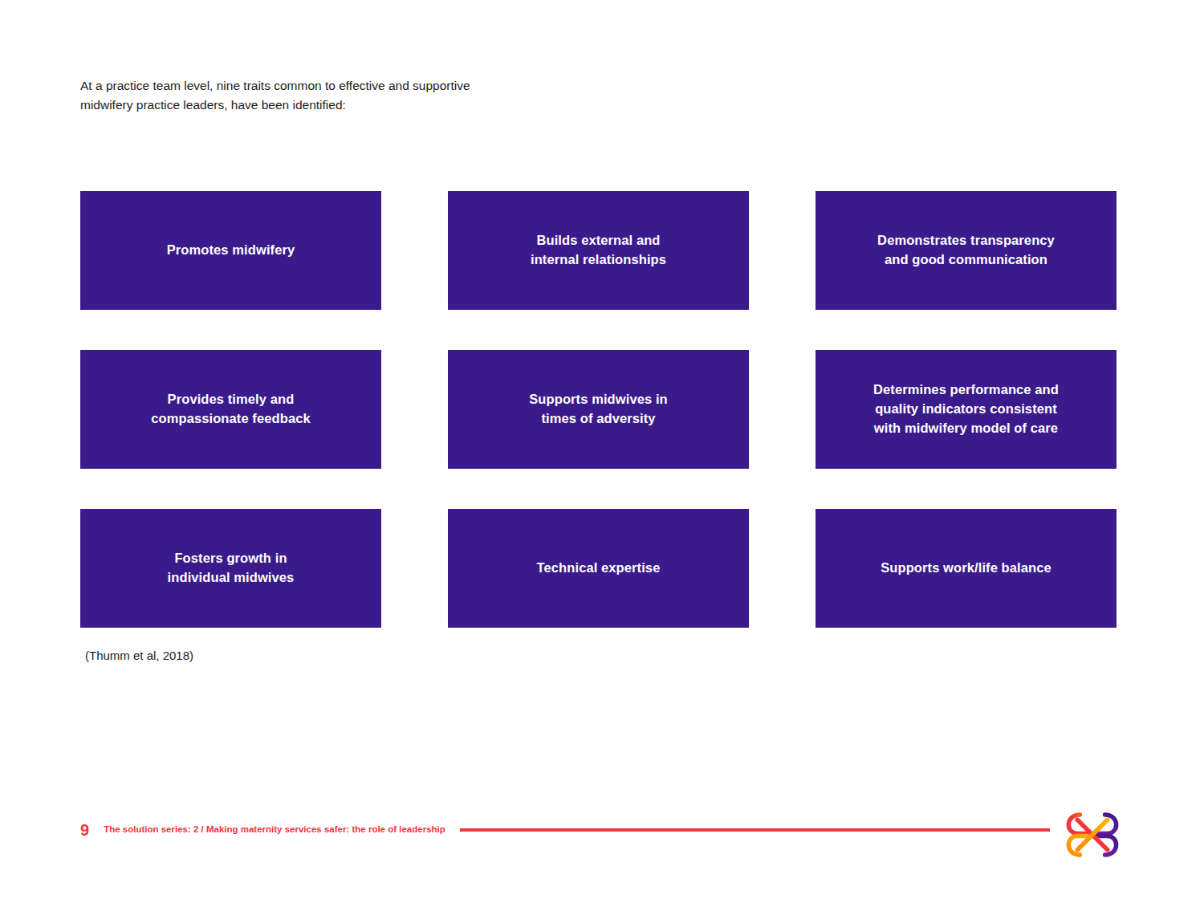At a practice team level, nine traits common to effective and supportive
midwifery practice leaders, have been identified:
Promotes midwifery
Builds external and
internal relationships
Demonstrates transparency
and good communication
Provides timely and
compassionate feedback
Supports midwives in
times of adversity
Determines performance and
quality indicators consistent
with midwifery model of care
Fosters growth in
individual midwives
Technical expertise
Supports work/life balance
(Thumm et al, 2018)
9 The solution series: 2 / Making maternity services safer: the role of leadership